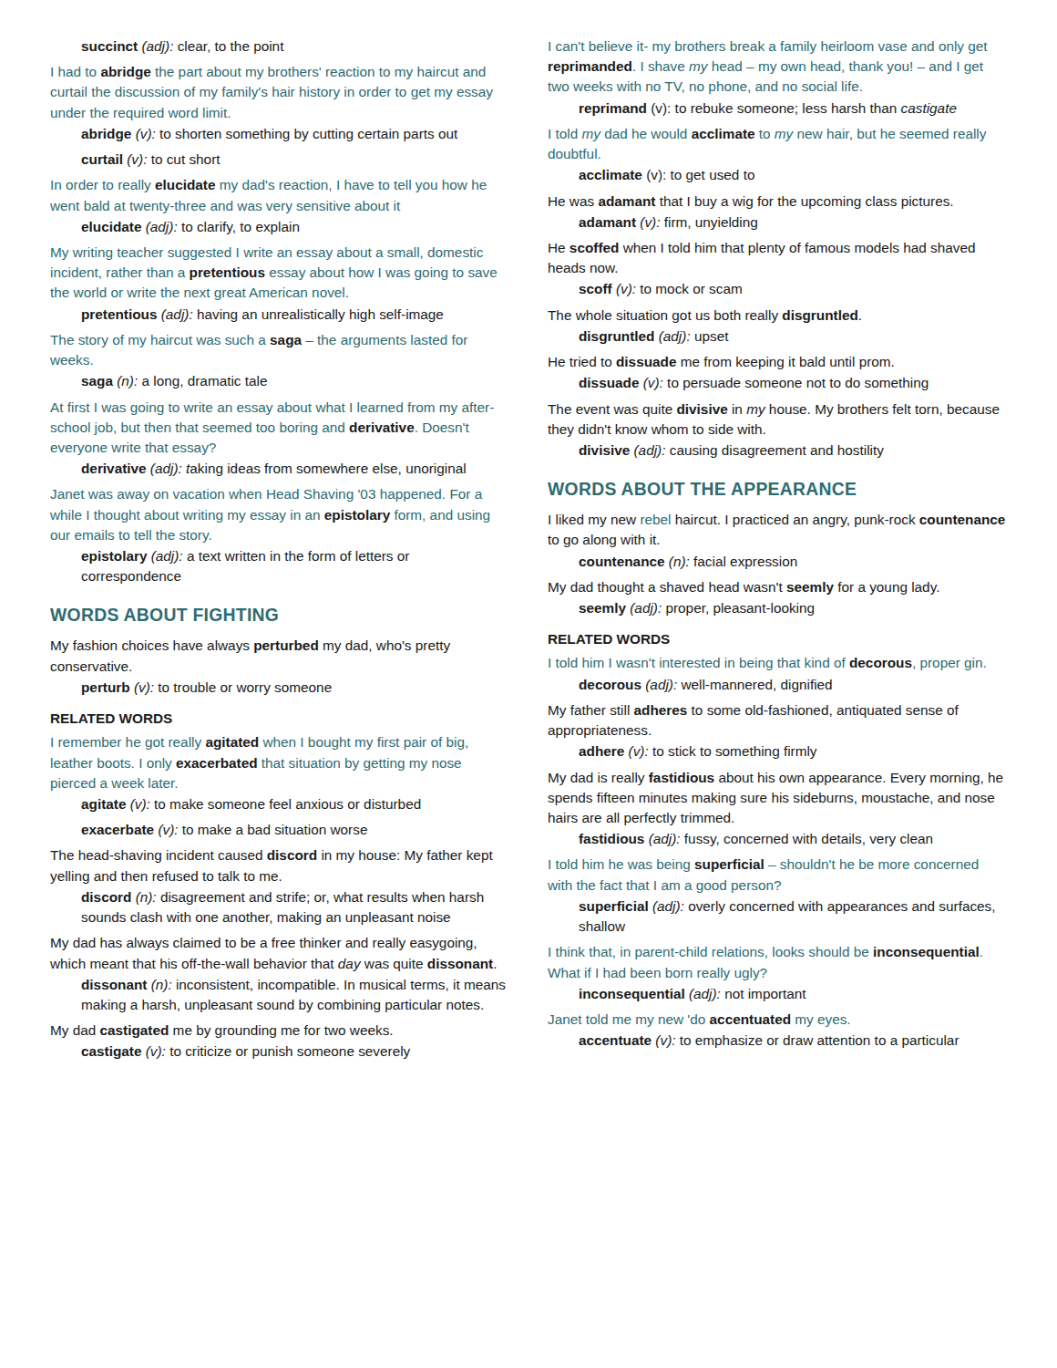succinct (adj): clear, to the point
I had to abridge the part about my brothers' reaction to my haircut and curtail the discussion of my family's hair history in order to get my essay under the required word limit.
abridge (v): to shorten something by cutting certain parts out
curtail (v): to cut short
In order to really elucidate my dad's reaction, I have to tell you how he went bald at twenty-three and was very sensitive about it
elucidate (adj): to clarify, to explain
My writing teacher suggested I write an essay about a small, domestic incident, rather than a pretentious essay about how I was going to save the world or write the next great American novel.
pretentious (adj): having an unrealistically high self-image
The story of my haircut was such a saga – the arguments lasted for weeks.
saga (n): a long, dramatic tale
At first I was going to write an essay about what I learned from my after-school job, but then that seemed too boring and derivative. Doesn't everyone write that essay?
derivative (adj): taking ideas from somewhere else, unoriginal
Janet was away on vacation when Head Shaving '03 happened. For a while I thought about writing my essay in an epistolary form, and using our emails to tell the story.
epistolary (adj): a text written in the form of letters or correspondence
Words About Fighting
My fashion choices have always perturbed my dad, who's pretty conservative.
perturb (v): to trouble or worry someone
Related Words
I remember he got really agitated when I bought my first pair of big, leather boots. I only exacerbated that situation by getting my nose pierced a week later.
agitate (v): to make someone feel anxious or disturbed
exacerbate (v): to make a bad situation worse
The head-shaving incident caused discord in my house: My father kept yelling and then refused to talk to me.
discord (n): disagreement and strife; or, what results when harsh sounds clash with one another, making an unpleasant noise
My dad has always claimed to be a free thinker and really easygoing, which meant that his off-the-wall behavior that day was quite dissonant.
dissonant (n): inconsistent, incompatible. In musical terms, it means making a harsh, unpleasant sound by combining particular notes.
My dad castigated me by grounding me for two weeks.
castigate (v): to criticize or punish someone severely
I can't believe it- my brothers break a family heirloom vase and only get reprimanded. I shave my head – my own head, thank you! – and I get two weeks with no TV, no phone, and no social life.
reprimand (v): to rebuke someone; less harsh than castigate
I told my dad he would acclimate to my new hair, but he seemed really doubtful.
acclimate (v): to get used to
He was adamant that I buy a wig for the upcoming class pictures.
adamant (v): firm, unyielding
He scoffed when I told him that plenty of famous models had shaved heads now.
scoff (v): to mock or scam
The whole situation got us both really disgruntled.
disgruntled (adj): upset
He tried to dissuade me from keeping it bald until prom.
dissuade (v): to persuade someone not to do something
The event was quite divisive in my house. My brothers felt torn, because they didn't know whom to side with.
divisive (adj): causing disagreement and hostility
Words About the Appearance
I liked my new rebel haircut. I practiced an angry, punk-rock countenance to go along with it.
countenance (n): facial expression
My dad thought a shaved head wasn't seemly for a young lady.
seemly (adj): proper, pleasant-looking
Related Words
I told him I wasn't interested in being that kind of decorous, proper gin.
decorous (adj): well-mannered, dignified
My father still adheres to some old-fashioned, antiquated sense of appropriateness.
adhere (v): to stick to something firmly
My dad is really fastidious about his own appearance. Every morning, he spends fifteen minutes making sure his sideburns, moustache, and nose hairs are all perfectly trimmed.
fastidious (adj): fussy, concerned with details, very clean
I told him he was being superficial – shouldn't he be more concerned with the fact that I am a good person?
superficial (adj): overly concerned with appearances and surfaces, shallow
I think that, in parent-child relations, looks should be inconsequential. What if I had been born really ugly?
inconsequential (adj): not important
Janet told me my new 'do accentuated my eyes.
accentuate (v): to emphasize or draw attention to a particular